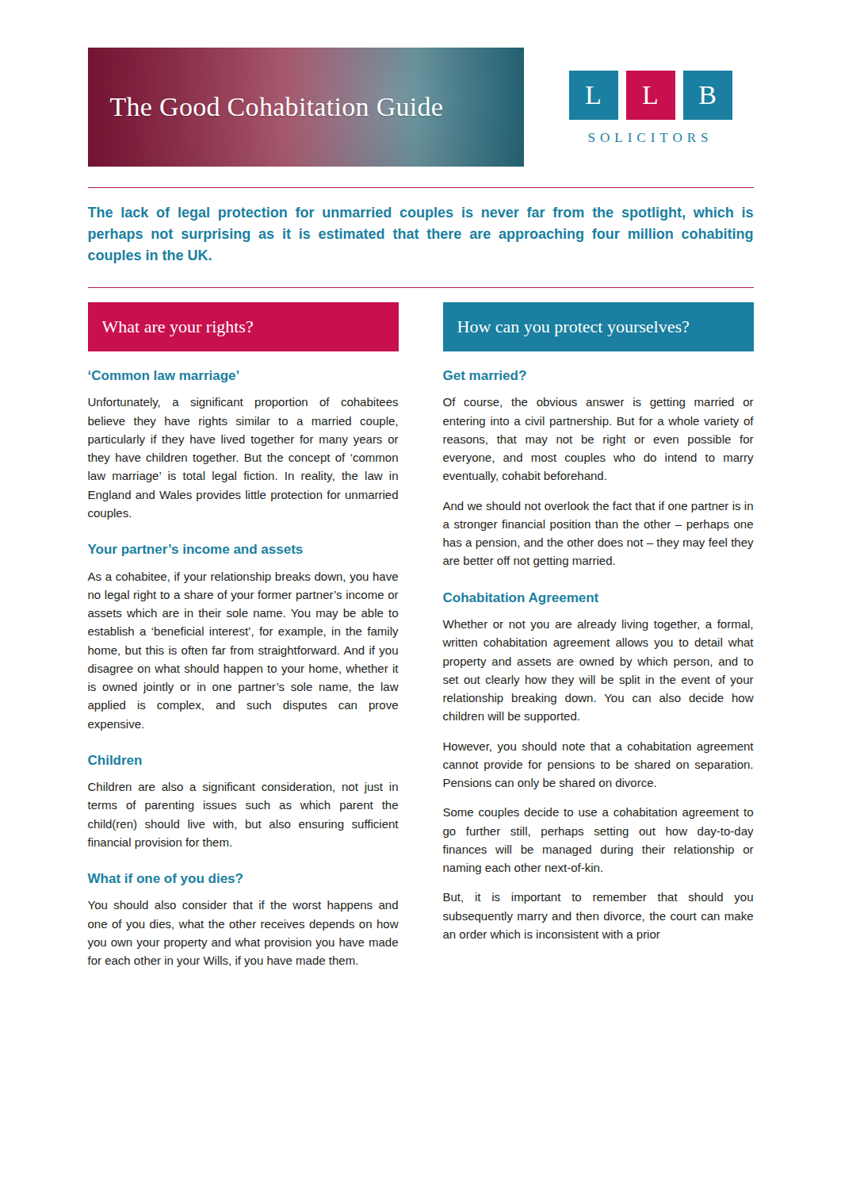The Good Cohabitation Guide
L
L
B
SOLICITORS
The lack of legal protection for unmarried couples is never far from the spotlight, which is perhaps not surprising as it is estimated that there are approaching four million cohabiting couples in the UK.
What are your rights?
‘Common law marriage’
Unfortunately, a significant proportion of cohabitees believe they have rights similar to a married couple, particularly if they have lived together for many years or they have children together. But the concept of ‘common law marriage’ is total legal fiction. In reality, the law in England and Wales provides little protection for unmarried couples.
Your partner’s income and assets
As a cohabitee, if your relationship breaks down, you have no legal right to a share of your former partner’s income or assets which are in their sole name. You may be able to establish a ‘beneficial interest’, for example, in the family home, but this is often far from straightforward. And if you disagree on what should happen to your home, whether it is owned jointly or in one partner’s sole name, the law applied is complex, and such disputes can prove expensive.
Children
Children are also a significant consideration, not just in terms of parenting issues such as which parent the child(ren) should live with, but also ensuring sufficient financial provision for them.
What if one of you dies?
You should also consider that if the worst happens and one of you dies, what the other receives depends on how you own your property and what provision you have made for each other in your Wills, if you have made them.
How can you protect yourselves?
Get married?
Of course, the obvious answer is getting married or entering into a civil partnership. But for a whole variety of reasons, that may not be right or even possible for everyone, and most couples who do intend to marry eventually, cohabit beforehand.
And we should not overlook the fact that if one partner is in a stronger financial position than the other – perhaps one has a pension, and the other does not – they may feel they are better off not getting married.
Cohabitation Agreement
Whether or not you are already living together, a formal, written cohabitation agreement allows you to detail what property and assets are owned by which person, and to set out clearly how they will be split in the event of your relationship breaking down. You can also decide how children will be supported.
However, you should note that a cohabitation agreement cannot provide for pensions to be shared on separation. Pensions can only be shared on divorce.
Some couples decide to use a cohabitation agreement to go further still, perhaps setting out how day-to-day finances will be managed during their relationship or naming each other next-of-kin.
But, it is important to remember that should you subsequently marry and then divorce, the court can make an order which is inconsistent with a prior